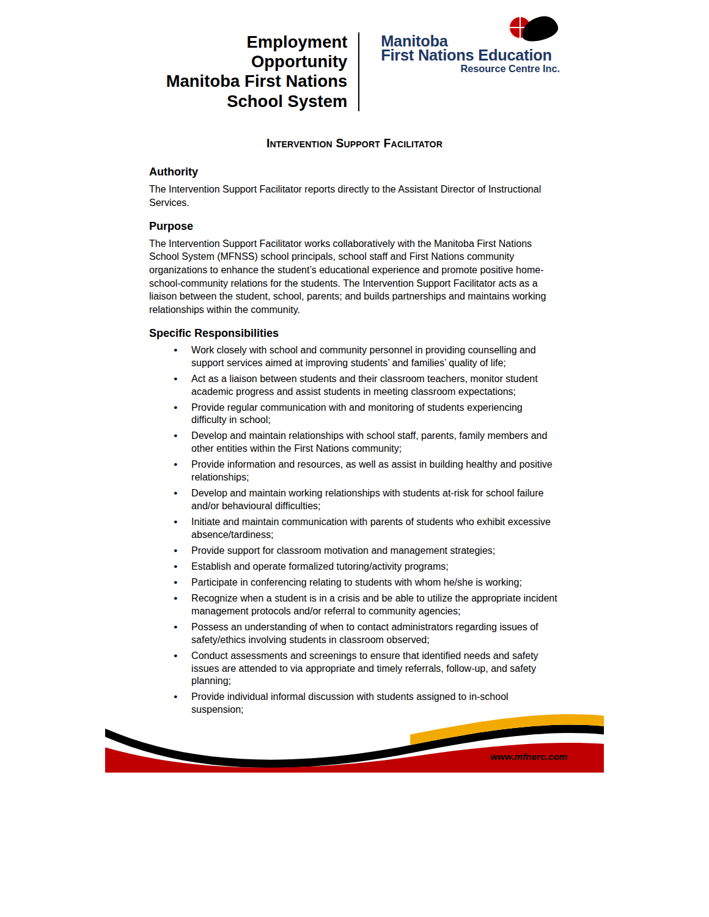Employment Opportunity Manitoba First Nations School System
Manitoba First Nations Education Resource Centre Inc.
Intervention Support Facilitator
Authority
The Intervention Support Facilitator reports directly to the Assistant Director of Instructional Services.
Purpose
The Intervention Support Facilitator works collaboratively with the Manitoba First Nations School System (MFNSS) school principals, school staff and First Nations community organizations to enhance the student’s educational experience and promote positive home-school-community relations for the students. The Intervention Support Facilitator acts as a liaison between the student, school, parents; and builds partnerships and maintains working relationships within the community.
Specific Responsibilities
Work closely with school and community personnel in providing counselling and support services aimed at improving students’ and families’ quality of life;
Act as a liaison between students and their classroom teachers, monitor student academic progress and assist students in meeting classroom expectations;
Provide regular communication with and monitoring of students experiencing difficulty in school;
Develop and maintain relationships with school staff, parents, family members and other entities within the First Nations community;
Provide information and resources, as well as assist in building healthy and positive relationships;
Develop and maintain working relationships with students at-risk for school failure and/or behavioural difficulties;
Initiate and maintain communication with parents of students who exhibit excessive absence/tardiness;
Provide support for classroom motivation and management strategies;
Establish and operate formalized tutoring/activity programs;
Participate in conferencing relating to students with whom he/she is working;
Recognize when a student is in a crisis and be able to utilize the appropriate incident management protocols and/or referral to community agencies;
Possess an understanding of when to contact administrators regarding issues of safety/ethics involving students in classroom observed;
Conduct assessments and screenings to ensure that identified needs and safety issues are attended to via appropriate and timely referrals, follow-up, and safety planning;
Provide individual informal discussion with students assigned to in-school suspension;
www.mfnerc.com